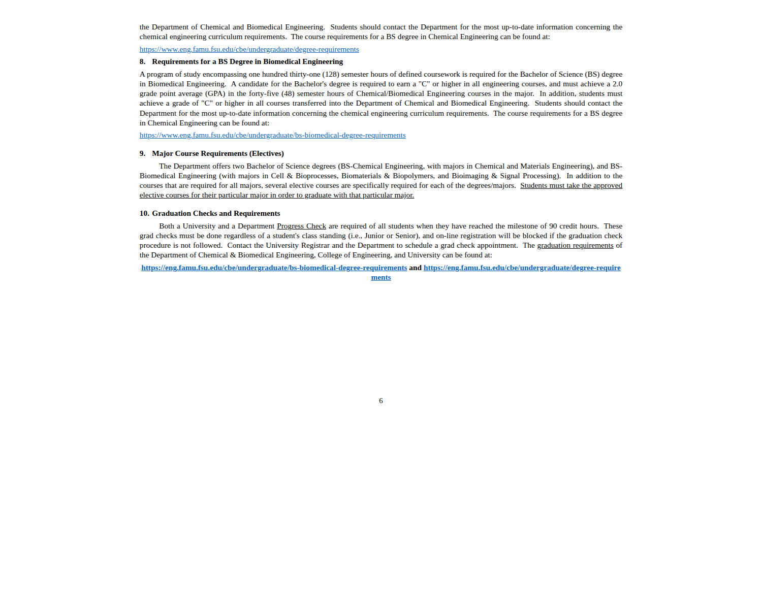the Department of Chemical and Biomedical Engineering. Students should contact the Department for the most up-to-date information concerning the chemical engineering curriculum requirements. The course requirements for a BS degree in Chemical Engineering can be found at:
https://www.eng.famu.fsu.edu/cbe/undergraduate/degree-requirements
8. Requirements for a BS Degree in Biomedical Engineering
A program of study encompassing one hundred thirty-one (128) semester hours of defined coursework is required for the Bachelor of Science (BS) degree in Biomedical Engineering. A candidate for the Bachelor's degree is required to earn a "C" or higher in all engineering courses, and must achieve a 2.0 grade point average (GPA) in the forty-five (48) semester hours of Chemical/Biomedical Engineering courses in the major. In addition, students must achieve a grade of "C" or higher in all courses transferred into the Department of Chemical and Biomedical Engineering. Students should contact the Department for the most up-to-date information concerning the chemical engineering curriculum requirements. The course requirements for a BS degree in Chemical Engineering can be found at:
https://www.eng.famu.fsu.edu/cbe/undergraduate/bs-biomedical-degree-requirements
9. Major Course Requirements (Electives)
The Department offers two Bachelor of Science degrees (BS-Chemical Engineering, with majors in Chemical and Materials Engineering), and BS-Biomedical Engineering (with majors in Cell & Bioprocesses, Biomaterials & Biopolymers, and Bioimaging & Signal Processing). In addition to the courses that are required for all majors, several elective courses are specifically required for each of the degrees/majors. Students must take the approved elective courses for their particular major in order to graduate with that particular major.
10. Graduation Checks and Requirements
Both a University and a Department Progress Check are required of all students when they have reached the milestone of 90 credit hours. These grad checks must be done regardless of a student's class standing (i.e., Junior or Senior), and on-line registration will be blocked if the graduation check procedure is not followed. Contact the University Registrar and the Department to schedule a grad check appointment. The graduation requirements of the Department of Chemical & Biomedical Engineering, College of Engineering, and University can be found at:
https://eng.famu.fsu.edu/cbe/undergraduate/bs-biomedical-degree-requirements and https://eng.famu.fsu.edu/cbe/undergraduate/degree-requirements
6